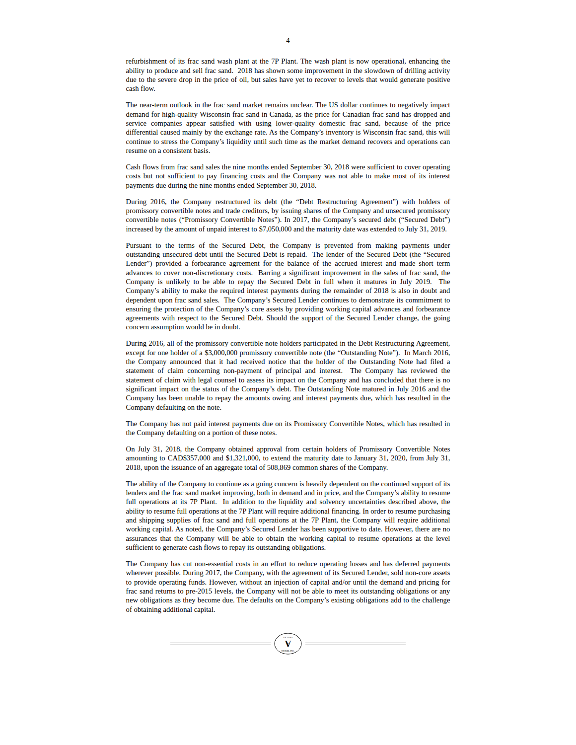4
refurbishment of its frac sand wash plant at the 7P Plant. The wash plant is now operational, enhancing the ability to produce and sell frac sand. 2018 has shown some improvement in the slowdown of drilling activity due to the severe drop in the price of oil, but sales have yet to recover to levels that would generate positive cash flow.
The near-term outlook in the frac sand market remains unclear. The US dollar continues to negatively impact demand for high-quality Wisconsin frac sand in Canada, as the price for Canadian frac sand has dropped and service companies appear satisfied with using lower-quality domestic frac sand, because of the price differential caused mainly by the exchange rate. As the Company’s inventory is Wisconsin frac sand, this will continue to stress the Company’s liquidity until such time as the market demand recovers and operations can resume on a consistent basis.
Cash flows from frac sand sales the nine months ended September 30, 2018 were sufficient to cover operating costs but not sufficient to pay financing costs and the Company was not able to make most of its interest payments due during the nine months ended September 30, 2018.
During 2016, the Company restructured its debt (the “Debt Restructuring Agreement”) with holders of promissory convertible notes and trade creditors, by issuing shares of the Company and unsecured promissory convertible notes (“Promissory Convertible Notes”). In 2017, the Company’s secured debt (“Secured Debt”) increased by the amount of unpaid interest to $7,050,000 and the maturity date was extended to July 31, 2019.
Pursuant to the terms of the Secured Debt, the Company is prevented from making payments under outstanding unsecured debt until the Secured Debt is repaid. The lender of the Secured Debt (the “Secured Lender”) provided a forbearance agreement for the balance of the accrued interest and made short term advances to cover non-discretionary costs. Barring a significant improvement in the sales of frac sand, the Company is unlikely to be able to repay the Secured Debt in full when it matures in July 2019. The Company’s ability to make the required interest payments during the remainder of 2018 is also in doubt and dependent upon frac sand sales. The Company’s Secured Lender continues to demonstrate its commitment to ensuring the protection of the Company’s core assets by providing working capital advances and forbearance agreements with respect to the Secured Debt. Should the support of the Secured Lender change, the going concern assumption would be in doubt.
During 2016, all of the promissory convertible note holders participated in the Debt Restructuring Agreement, except for one holder of a $3,000,000 promissory convertible note (the “Outstanding Note”). In March 2016, the Company announced that it had received notice that the holder of the Outstanding Note had filed a statement of claim concerning non-payment of principal and interest. The Company has reviewed the statement of claim with legal counsel to assess its impact on the Company and has concluded that there is no significant impact on the status of the Company’s debt. The Outstanding Note matured in July 2016 and the Company has been unable to repay the amounts owing and interest payments due, which has resulted in the Company defaulting on the note.
The Company has not paid interest payments due on its Promissory Convertible Notes, which has resulted in the Company defaulting on a portion of these notes.
On July 31, 2018, the Company obtained approval from certain holders of Promissory Convertible Notes amounting to CAD$357,000 and $1,321,000, to extend the maturity date to January 31, 2020, from July 31, 2018, upon the issuance of an aggregate total of 508,869 common shares of the Company.
The ability of the Company to continue as a going concern is heavily dependent on the continued support of its lenders and the frac sand market improving, both in demand and in price, and the Company’s ability to resume full operations at its 7P Plant. In addition to the liquidity and solvency uncertainties described above, the ability to resume full operations at the 7P Plant will require additional financing. In order to resume purchasing and shipping supplies of frac sand and full operations at the 7P Plant, the Company will require additional working capital. As noted, the Company’s Secured Lender has been supportive to date. However, there are no assurances that the Company will be able to obtain the working capital to resume operations at the level sufficient to generate cash flows to repay its outstanding obligations.
The Company has cut non-essential costs in an effort to reduce operating losses and has deferred payments wherever possible. During 2017, the Company, with the agreement of its Secured Lender, sold non-core assets to provide operating funds. However, without an injection of capital and/or until the demand and pricing for frac sand returns to pre-2015 levels, the Company will not be able to meet its outstanding obligations or any new obligations as they become due. The defaults on the Company’s existing obligations add to the challenge of obtaining additional capital.
VICTORY V 2007 NICKEL INC.